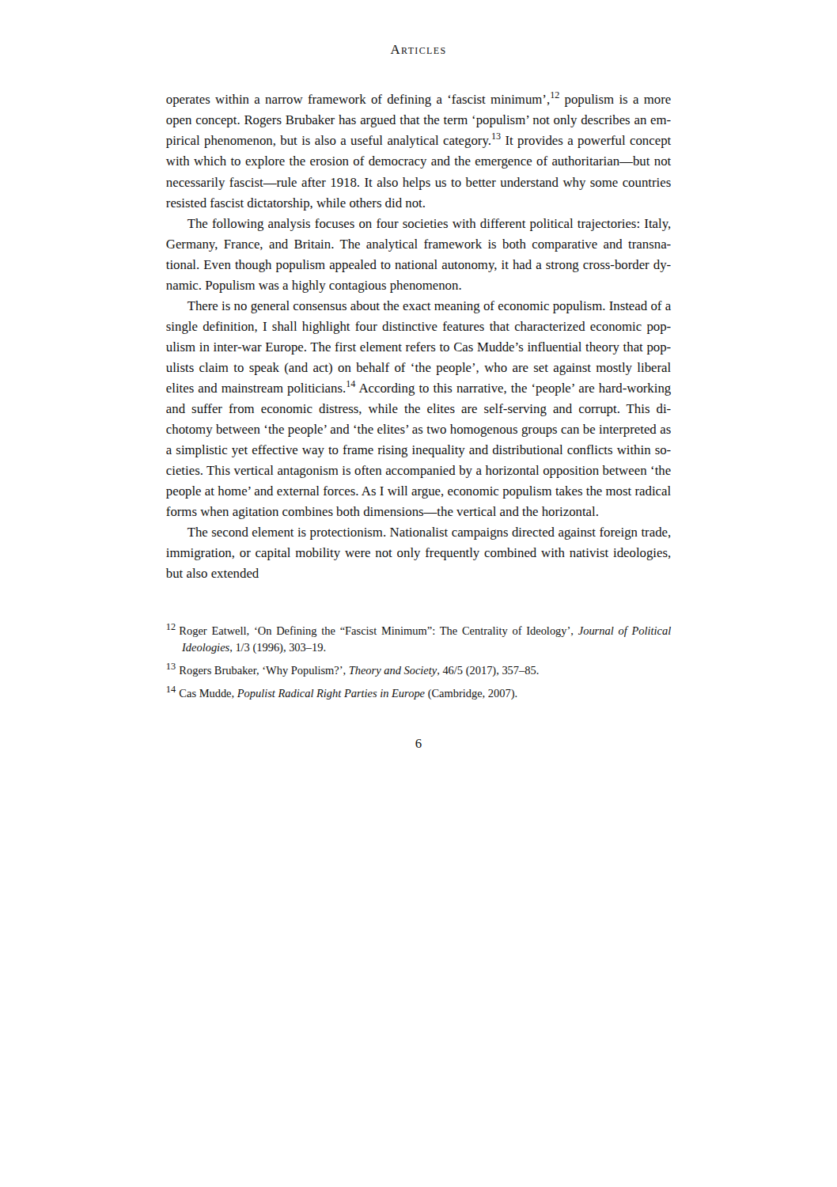Articles
operates within a narrow framework of defining a ‘fascist minimum’,12 populism is a more open concept. Rogers Brubaker has argued that the term ‘populism’ not only describes an empirical phenomenon, but is also a useful analytical category.13 It provides a powerful concept with which to explore the erosion of democracy and the emergence of authoritarian—but not necessarily fascist—rule after 1918. It also helps us to better understand why some countries resisted fascist dictatorship, while others did not.
The following analysis focuses on four societies with different political trajectories: Italy, Germany, France, and Britain. The analytical framework is both comparative and transnational. Even though populism appealed to national autonomy, it had a strong cross-border dynamic. Populism was a highly contagious phenomenon.
There is no general consensus about the exact meaning of economic populism. Instead of a single definition, I shall highlight four distinctive features that characterized economic populism in inter-war Europe. The first element refers to Cas Mudde’s influential theory that populists claim to speak (and act) on behalf of ‘the people’, who are set against mostly liberal elites and mainstream politicians.14 According to this narrative, the ‘people’ are hard-working and suffer from economic distress, while the elites are self-serving and corrupt. This dichotomy between ‘the people’ and ‘the elites’ as two homogenous groups can be interpreted as a simplistic yet effective way to frame rising inequality and distributional conflicts within societies. This vertical antagonism is often accompanied by a horizontal opposition between ‘the people at home’ and external forces. As I will argue, economic populism takes the most radical forms when agitation combines both dimensions—the vertical and the horizontal.
The second element is protectionism. Nationalist campaigns directed against foreign trade, immigration, or capital mobility were not only frequently combined with nativist ideologies, but also extended
12 Roger Eatwell, ‘On Defining the “Fascist Minimum”: The Centrality of Ideology’, Journal of Political Ideologies, 1/3 (1996), 303–19.
13 Rogers Brubaker, ‘Why Populism?’, Theory and Society, 46/5 (2017), 357–85.
14 Cas Mudde, Populist Radical Right Parties in Europe (Cambridge, 2007).
6